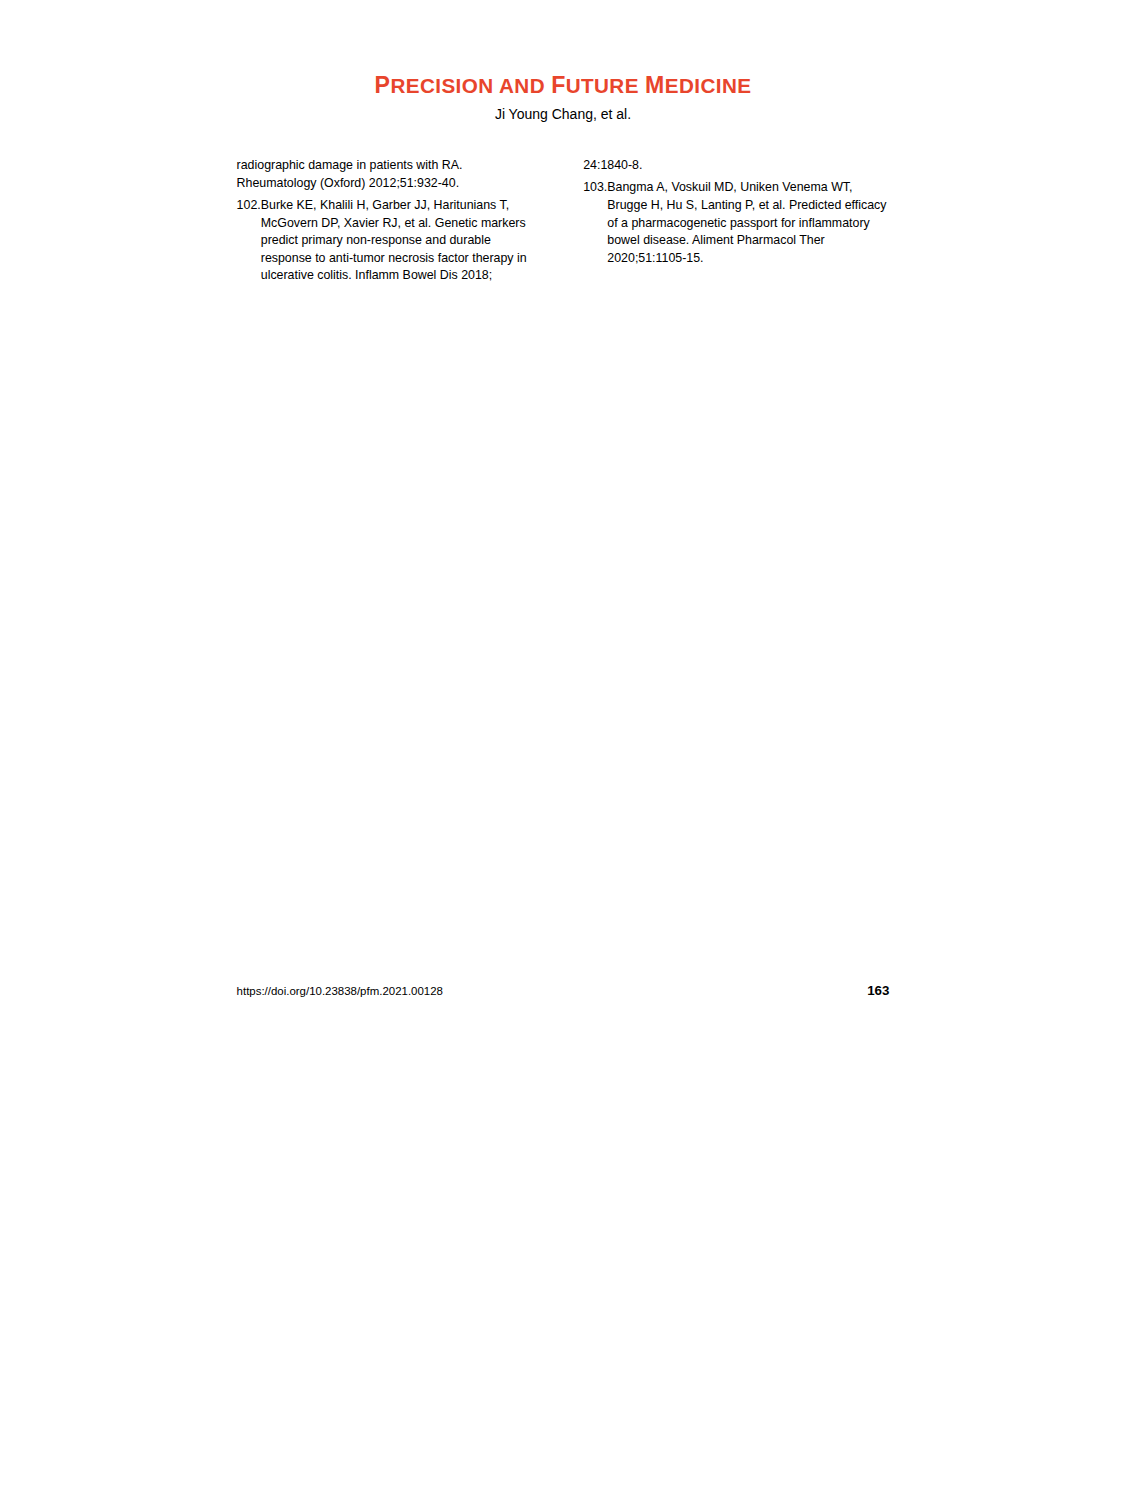PRECISION AND FUTURE MEDICINE
Ji Young Chang, et al.
radiographic damage in patients with RA. Rheumatology (Oxford) 2012;51:932-40.
102. Burke KE, Khalili H, Garber JJ, Haritunians T, McGovern DP, Xavier RJ, et al. Genetic markers predict primary non-response and durable response to anti-tumor necrosis factor therapy in ulcerative colitis. Inflamm Bowel Dis 2018;
24:1840-8.
103. Bangma A, Voskuil MD, Uniken Venema WT, Brugge H, Hu S, Lanting P, et al. Predicted efficacy of a pharmacogenetic passport for inflammatory bowel disease. Aliment Pharmacol Ther 2020;51:1105-15.
https://doi.org/10.23838/pfm.2021.00128 163